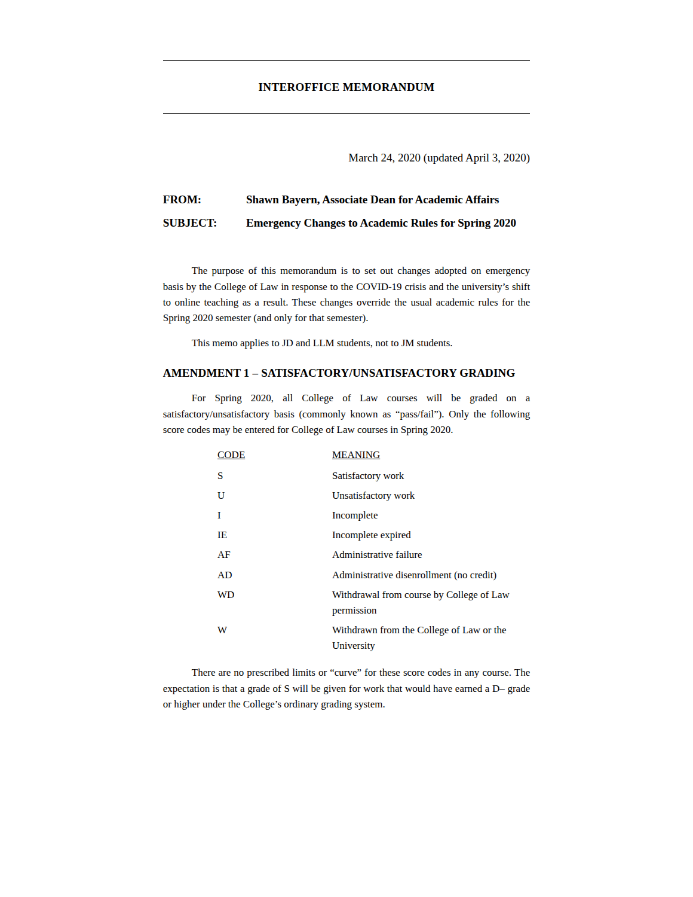INTEROFFICE MEMORANDUM
March 24, 2020 (updated April 3, 2020)
FROM: Shawn Bayern, Associate Dean for Academic Affairs
SUBJECT: Emergency Changes to Academic Rules for Spring 2020
The purpose of this memorandum is to set out changes adopted on emergency basis by the College of Law in response to the COVID-19 crisis and the university’s shift to online teaching as a result. These changes override the usual academic rules for the Spring 2020 semester (and only for that semester).
This memo applies to JD and LLM students, not to JM students.
AMENDMENT 1 – SATISFACTORY/UNSATISFACTORY GRADING
For Spring 2020, all College of Law courses will be graded on a satisfactory/unsatisfactory basis (commonly known as “pass/fail”). Only the following score codes may be entered for College of Law courses in Spring 2020.
| CODE | MEANING |
| --- | --- |
| S | Satisfactory work |
| U | Unsatisfactory work |
| I | Incomplete |
| IE | Incomplete expired |
| AF | Administrative failure |
| AD | Administrative disenrollment (no credit) |
| WD | Withdrawal from course by College of Law permission |
| W | Withdrawn from the College of Law or the University |
There are no prescribed limits or “curve” for these score codes in any course. The expectation is that a grade of S will be given for work that would have earned a D– grade or higher under the College’s ordinary grading system.